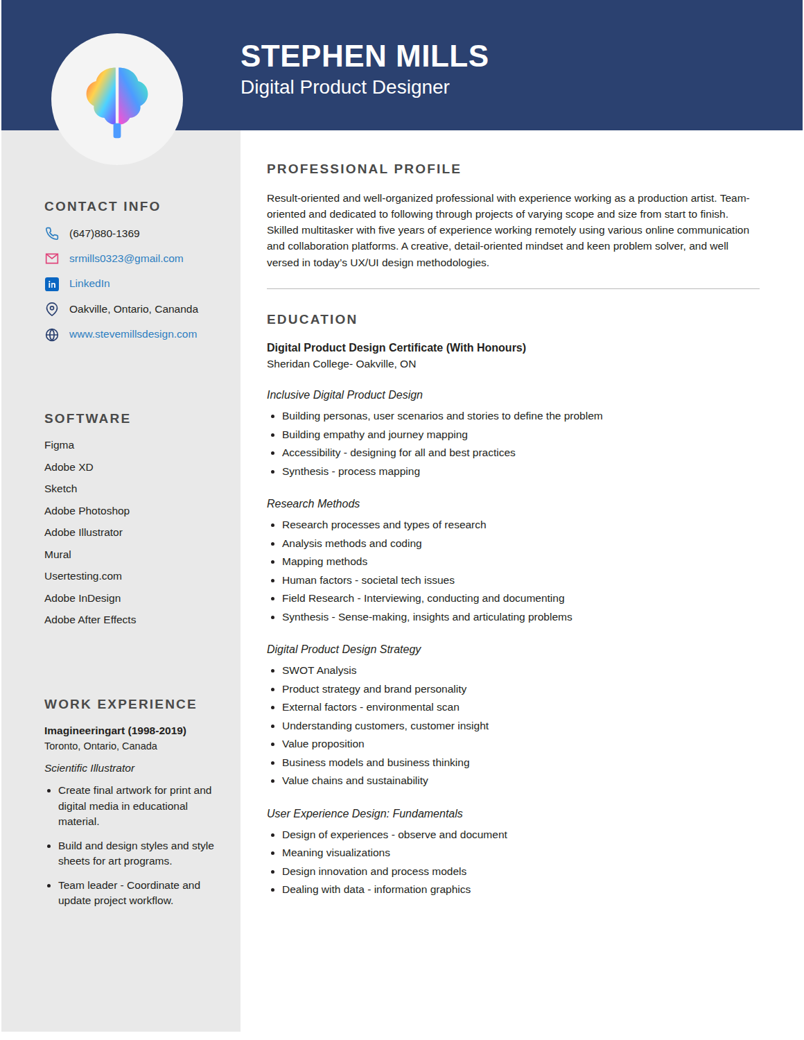STEPHEN MILLS
Digital Product Designer
CONTACT INFO
(647)880-1369
srmills0323@gmail.com
LinkedIn
Oakville, Ontario, Cananda
www.stevemillsdesign.com
SOFTWARE
Figma
Adobe XD
Sketch
Adobe Photoshop
Adobe Illustrator
Mural
Usertesting.com
Adobe InDesign
Adobe After Effects
WORK EXPERIENCE
Imagineeringart (1998-2019)
Toronto, Ontario, Canada
Scientific Illustrator
Create final artwork for print and digital media in educational material.
Build and design styles and style sheets for art programs.
Team leader - Coordinate and update project workflow.
PROFESSIONAL PROFILE
Result-oriented and well-organized professional with experience working as a production artist. Team-oriented and dedicated to following through projects of varying scope and size from start to finish. Skilled multitasker with five years of experience working remotely using various online communication and collaboration platforms. A creative, detail-oriented mindset and keen problem solver, and well versed in today’s UX/UI design methodologies.
EDUCATION
Digital Product Design Certificate (With Honours)
Sheridan College- Oakville, ON
Inclusive Digital Product Design
Building personas, user scenarios and stories to define the problem
Building empathy and journey mapping
Accessibility - designing for all and best practices
Synthesis - process mapping
Research Methods
Research processes and types of research
Analysis methods and coding
Mapping methods
Human factors - societal tech issues
Field Research - Interviewing, conducting and documenting
Synthesis - Sense-making, insights and articulating problems
Digital Product Design Strategy
SWOT Analysis
Product strategy and brand personality
External factors - environmental scan
Understanding customers, customer insight
Value proposition
Business models and business thinking
Value chains and sustainability
User Experience Design: Fundamentals
Design of experiences - observe and document
Meaning visualizations
Design innovation and process models
Dealing with data - information graphics